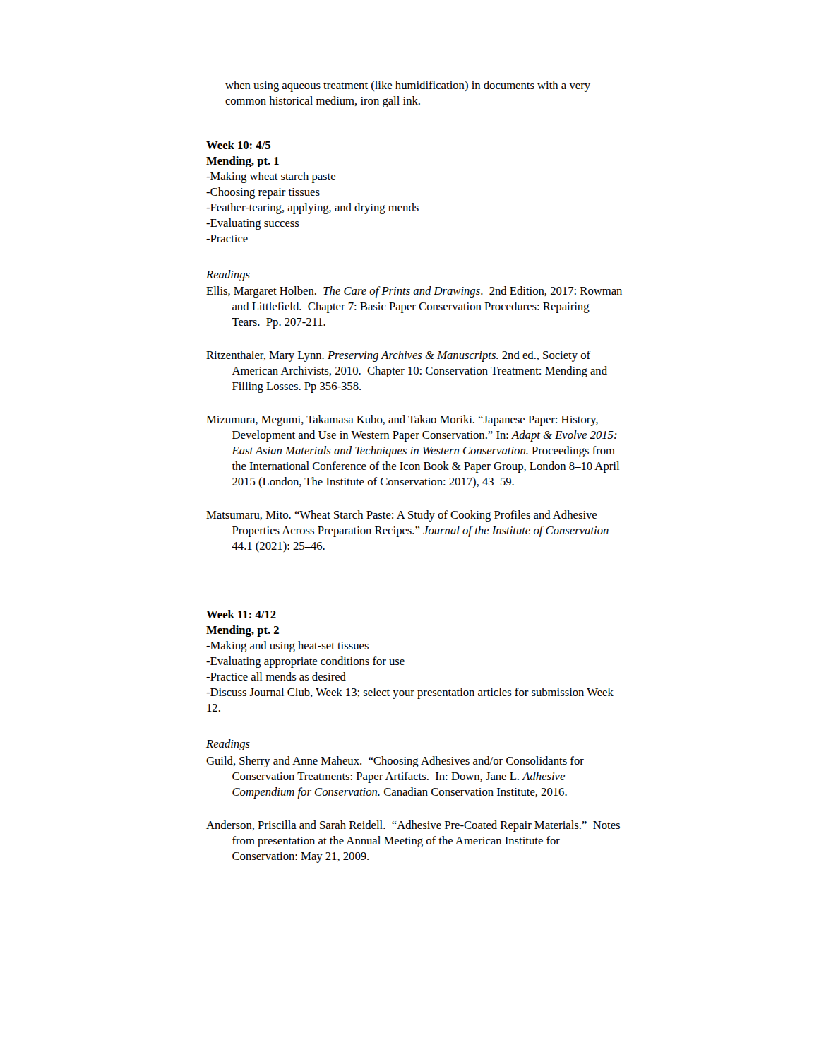when using aqueous treatment (like humidification) in documents with a very common historical medium, iron gall ink.
Week 10: 4/5
Mending, pt. 1
-Making wheat starch paste
-Choosing repair tissues
-Feather-tearing, applying, and drying mends
-Evaluating success
-Practice
Readings
Ellis, Margaret Holben. The Care of Prints and Drawings. 2nd Edition, 2017: Rowman and Littlefield. Chapter 7: Basic Paper Conservation Procedures: Repairing Tears. Pp. 207-211.
Ritzenthaler, Mary Lynn. Preserving Archives & Manuscripts. 2nd ed., Society of American Archivists, 2010. Chapter 10: Conservation Treatment: Mending and Filling Losses. Pp 356-358.
Mizumura, Megumi, Takamasa Kubo, and Takao Moriki. “Japanese Paper: History, Development and Use in Western Paper Conservation.” In: Adapt & Evolve 2015: East Asian Materials and Techniques in Western Conservation. Proceedings from the International Conference of the Icon Book & Paper Group, London 8–10 April 2015 (London, The Institute of Conservation: 2017), 43–59.
Matsumaru, Mito. “Wheat Starch Paste: A Study of Cooking Profiles and Adhesive Properties Across Preparation Recipes.” Journal of the Institute of Conservation 44.1 (2021): 25–46.
Week 11: 4/12
Mending, pt. 2
-Making and using heat-set tissues
-Evaluating appropriate conditions for use
-Practice all mends as desired
-Discuss Journal Club, Week 13; select your presentation articles for submission Week 12.
Readings
Guild, Sherry and Anne Maheux. “Choosing Adhesives and/or Consolidants for Conservation Treatments: Paper Artifacts. In: Down, Jane L. Adhesive Compendium for Conservation. Canadian Conservation Institute, 2016.
Anderson, Priscilla and Sarah Reidell. “Adhesive Pre-Coated Repair Materials.” Notes from presentation at the Annual Meeting of the American Institute for Conservation: May 21, 2009.